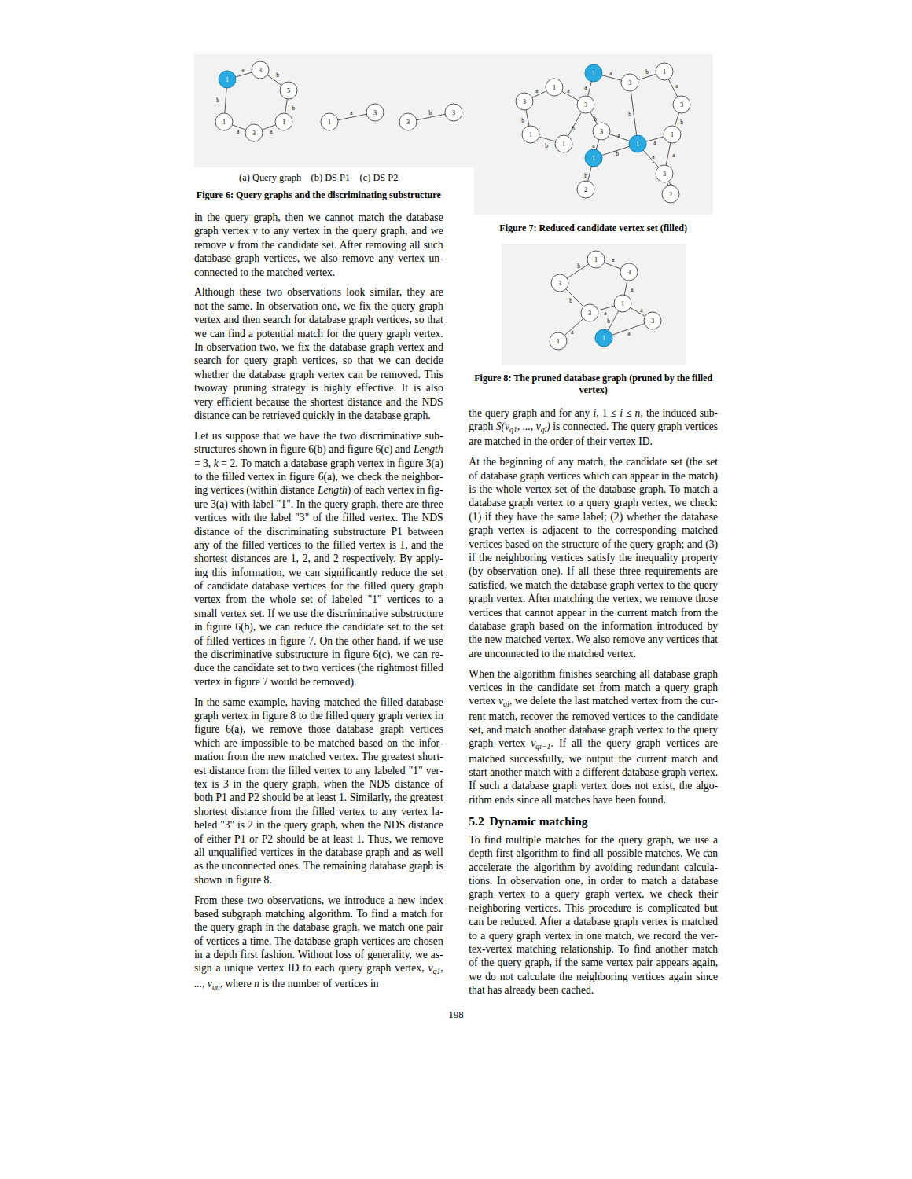a b b a a b 1 3 5 1 3 1 a 1 3 b 3 3
(a) Query graph (b) DS P1 (c) DS P2
Figure 6: Query graphs and the discriminating substructure
in the query graph, then we cannot match the database graph vertex v to any vertex in the query graph, and we remove v from the candidate set. After removing all such database graph vertices, we also remove any vertex unconnected to the matched vertex.
Although these two observations look similar, they are not the same. In observation one, we fix the query graph vertex and then search for database graph vertices, so that we can find a potential match for the query graph vertex. In observation two, we fix the database graph vertex and search for query graph vertices, so that we can decide whether the database graph vertex can be removed. This twoway pruning strategy is highly effective. It is also very efficient because the shortest distance and the NDS distance can be retrieved quickly in the database graph.
Let us suppose that we have the two discriminative substructures shown in figure 6(b) and figure 6(c) and Length = 3, k = 2. To match a database graph vertex in figure 3(a) to the filled vertex in figure 6(a), we check the neighboring vertices (within distance Length) of each vertex in figure 3(a) with label "1". In the query graph, there are three vertices with the label "3" of the filled vertex. The NDS distance of the discriminating substructure P1 between any of the filled vertices to the filled vertex is 1, and the shortest distances are 1, 2, and 2 respectively. By applying this information, we can significantly reduce the set of candidate database vertices for the filled query graph vertex from the whole set of labeled "1" vertices to a small vertex set. If we use the discriminative substructure in figure 6(b), we can reduce the candidate set to the set of filled vertices in figure 7. On the other hand, if we use the discriminative substructure in figure 6(c), we can reduce the candidate set to two vertices (the rightmost filled vertex in figure 7 would be removed).
In the same example, having matched the filled database graph vertex in figure 8 to the filled query graph vertex in figure 6(a), we remove those database graph vertices which are impossible to be matched based on the information from the new matched vertex. The greatest shortest distance from the filled vertex to any labeled "1" vertex is 3 in the query graph, when the NDS distance of both P1 and P2 should be at least 1. Similarly, the greatest shortest distance from the filled vertex to any vertex labeled "3" is 2 in the query graph, when the NDS distance of either P1 or P2 should be at least 1. Thus, we remove all unqualified vertices in the database graph and as well as the unconnected ones. The remaining database graph is shown in figure 8.
From these two observations, we introduce a new index based subgraph matching algorithm. To find a match for the query graph in the database graph, we match one pair of vertices a time. The database graph vertices are chosen in a depth first fashion. Without loss of generality, we assign a unique vertex ID to each query graph vertex, vq1, ..., vqn, where n is the number of vertices in
a b a b a b a a a b b b b a a b b a a b 1 3 1 3 1 1 3 1 3 1 1 3 1 2 3 2
Figure 7: Reduced candidate vertex set (filled)
a a a b b a a b a 1 3 1 3 3 1 3 1
Figure 8: The pruned database graph (pruned by the filled vertex)
the query graph and for any i, 1 ≤ i ≤ n, the induced subgraph S(vq1, ..., vqi) is connected. The query graph vertices are matched in the order of their vertex ID.
At the beginning of any match, the candidate set (the set of database graph vertices which can appear in the match) is the whole vertex set of the database graph. To match a database graph vertex to a query graph vertex, we check: (1) if they have the same label; (2) whether the database graph vertex is adjacent to the corresponding matched vertices based on the structure of the query graph; and (3) if the neighboring vertices satisfy the inequality property (by observation one). If all these three requirements are satisfied, we match the database graph vertex to the query graph vertex. After matching the vertex, we remove those vertices that cannot appear in the current match from the database graph based on the information introduced by the new matched vertex. We also remove any vertices that are unconnected to the matched vertex.
When the algorithm finishes searching all database graph vertices in the candidate set from match a query graph vertex vqi, we delete the last matched vertex from the current match, recover the removed vertices to the candidate set, and match another database graph vertex to the query graph vertex vqi−1. If all the query graph vertices are matched successfully, we output the current match and start another match with a different database graph vertex. If such a database graph vertex does not exist, the algorithm ends since all matches have been found.
5.2 Dynamic matching
To find multiple matches for the query graph, we use a depth first algorithm to find all possible matches. We can accelerate the algorithm by avoiding redundant calculations. In observation one, in order to match a database graph vertex to a query graph vertex, we check their neighboring vertices. This procedure is complicated but can be reduced. After a database graph vertex is matched to a query graph vertex in one match, we record the vertex-vertex matching relationship. To find another match of the query graph, if the same vertex pair appears again, we do not calculate the neighboring vertices again since that has already been cached.
198